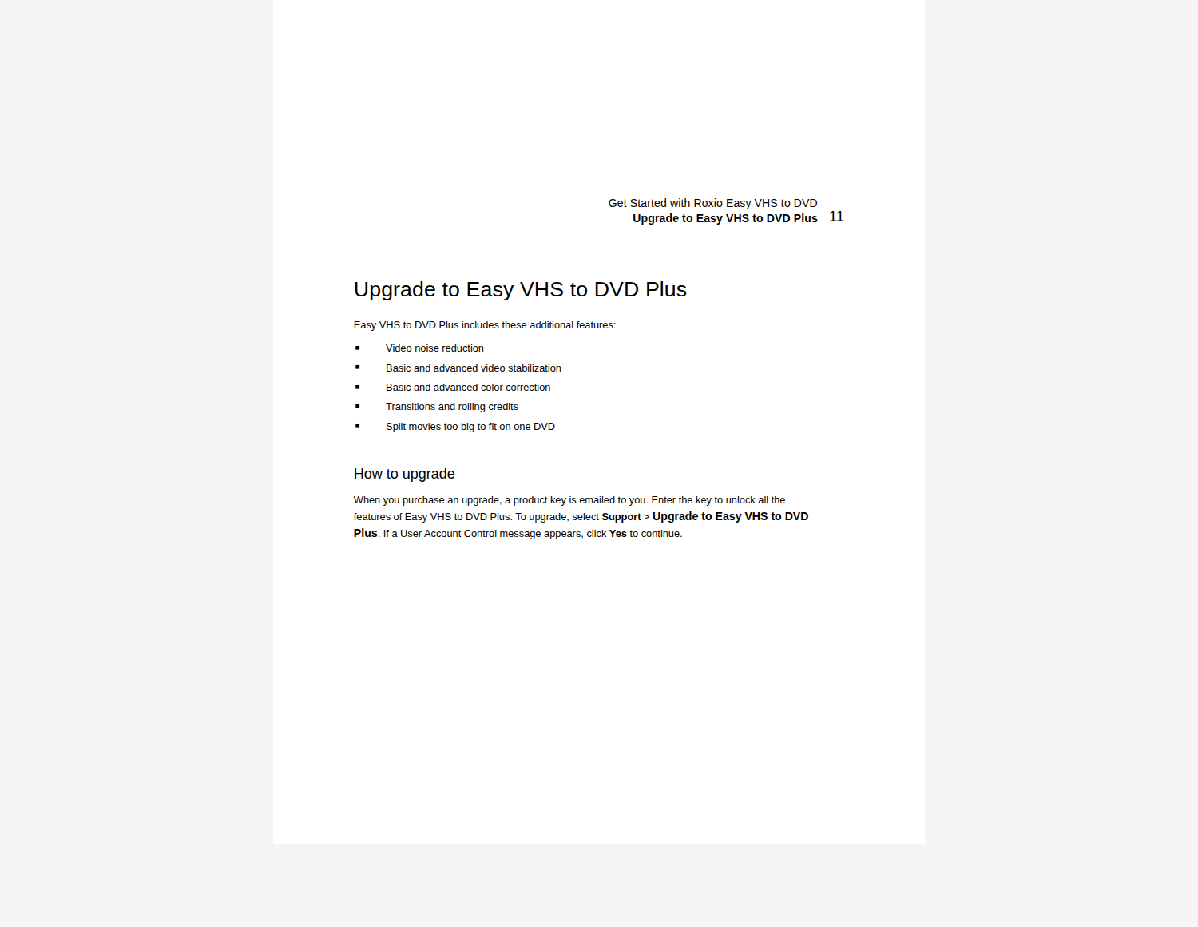Get Started with Roxio Easy VHS to DVD
Upgrade to Easy VHS to DVD Plus
11
Upgrade to Easy VHS to DVD Plus
Easy VHS to DVD Plus includes these additional features:
Video noise reduction
Basic and advanced video stabilization
Basic and advanced color correction
Transitions and rolling credits
Split movies too big to fit on one DVD
How to upgrade
When you purchase an upgrade, a product key is emailed to you. Enter the key to unlock all the features of Easy VHS to DVD Plus. To upgrade, select Support > Upgrade to Easy VHS to DVD Plus. If a User Account Control message appears, click Yes to continue.